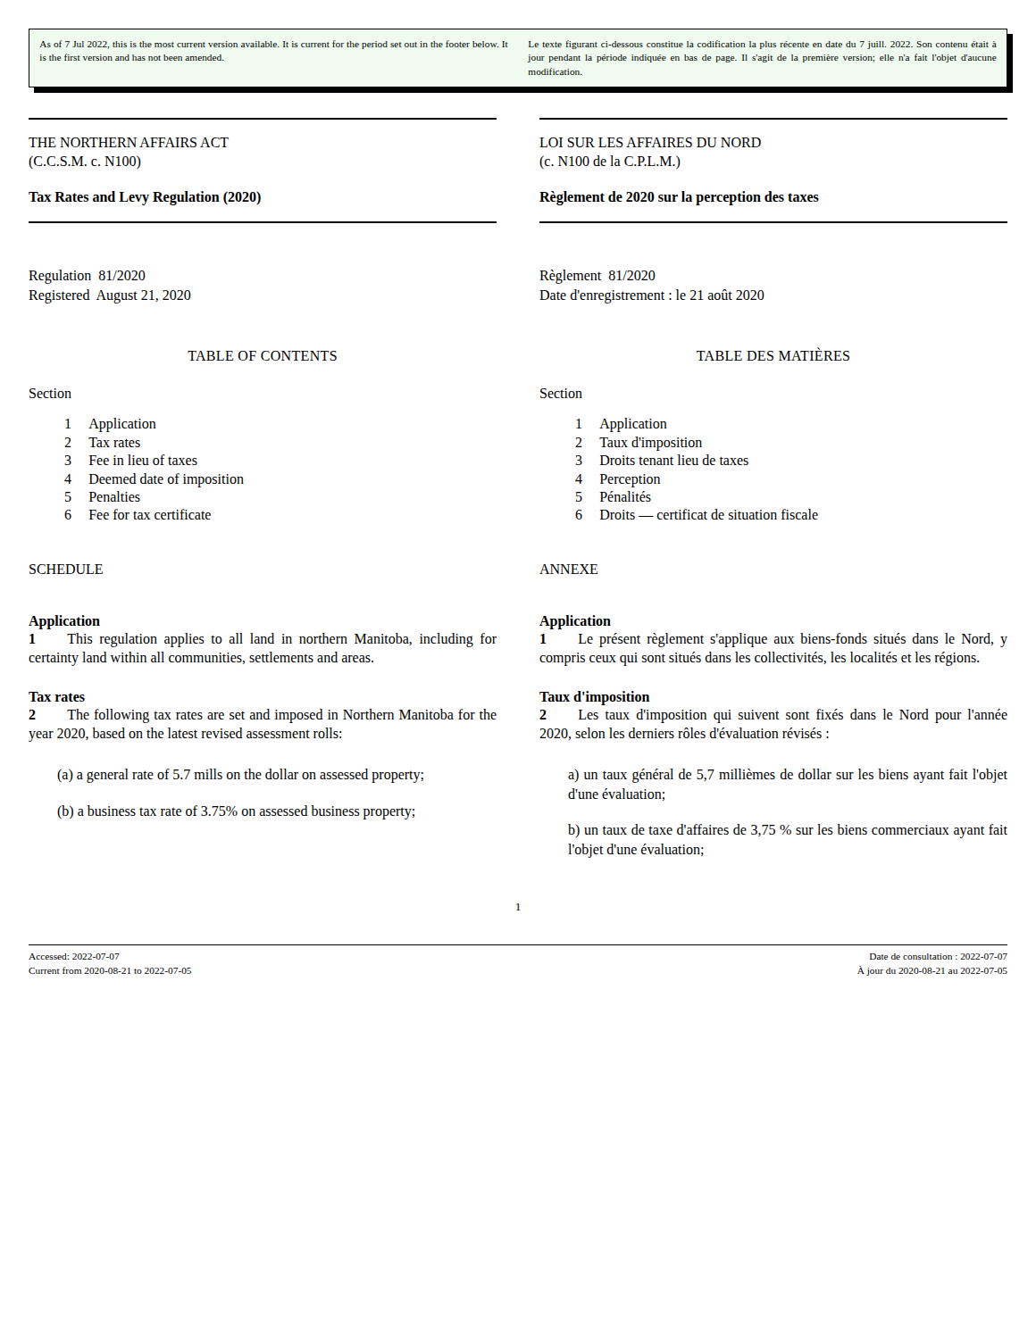As of 7 Jul 2022, this is the most current version available. It is current for the period set out in the footer below. It is the first version and has not been amended.
Le texte figurant ci-dessous constitue la codification la plus récente en date du 7 juill. 2022. Son contenu était à jour pendant la période indiquée en bas de page. Il s'agit de la première version; elle n'a fait l'objet d'aucune modification.
THE NORTHERN AFFAIRS ACT
(C.C.S.M. c. N100)
Tax Rates and Levy Regulation (2020)
Regulation 81/2020
Registered August 21, 2020
TABLE OF CONTENTS
Section
| 1 | Application |
| 2 | Tax rates |
| 3 | Fee in lieu of taxes |
| 4 | Deemed date of imposition |
| 5 | Penalties |
| 6 | Fee for tax certificate |
SCHEDULE
Application
1 This regulation applies to all land in northern Manitoba, including for certainty land within all communities, settlements and areas.
Tax rates
2 The following tax rates are set and imposed in Northern Manitoba for the year 2020, based on the latest revised assessment rolls:
(a) a general rate of 5.7 mills on the dollar on assessed property;
(b) a business tax rate of 3.75% on assessed business property;
LOI SUR LES AFFAIRES DU NORD
(c. N100 de la C.P.L.M.)
Règlement de 2020 sur la perception des taxes
Règlement 81/2020
Date d'enregistrement : le 21 août 2020
TABLE DES MATIÈRES
Section
| 1 | Application |
| 2 | Taux d'imposition |
| 3 | Droits tenant lieu de taxes |
| 4 | Perception |
| 5 | Pénalités |
| 6 | Droits — certificat de situation fiscale |
ANNEXE
Application
1 Le présent règlement s'applique aux biens-fonds situés dans le Nord, y compris ceux qui sont situés dans les collectivités, les localités et les régions.
Taux d'imposition
2 Les taux d'imposition qui suivent sont fixés dans le Nord pour l'année 2020, selon les derniers rôles d'évaluation révisés :
a) un taux général de 5,7 millièmes de dollar sur les biens ayant fait l'objet d'une évaluation;
b) un taux de taxe d'affaires de 3,75 % sur les biens commerciaux ayant fait l'objet d'une évaluation;
1
Accessed: 2022-07-07
Current from 2020-08-21 to 2022-07-05
Date de consultation : 2022-07-07
À jour du 2020-08-21 au 2022-07-05